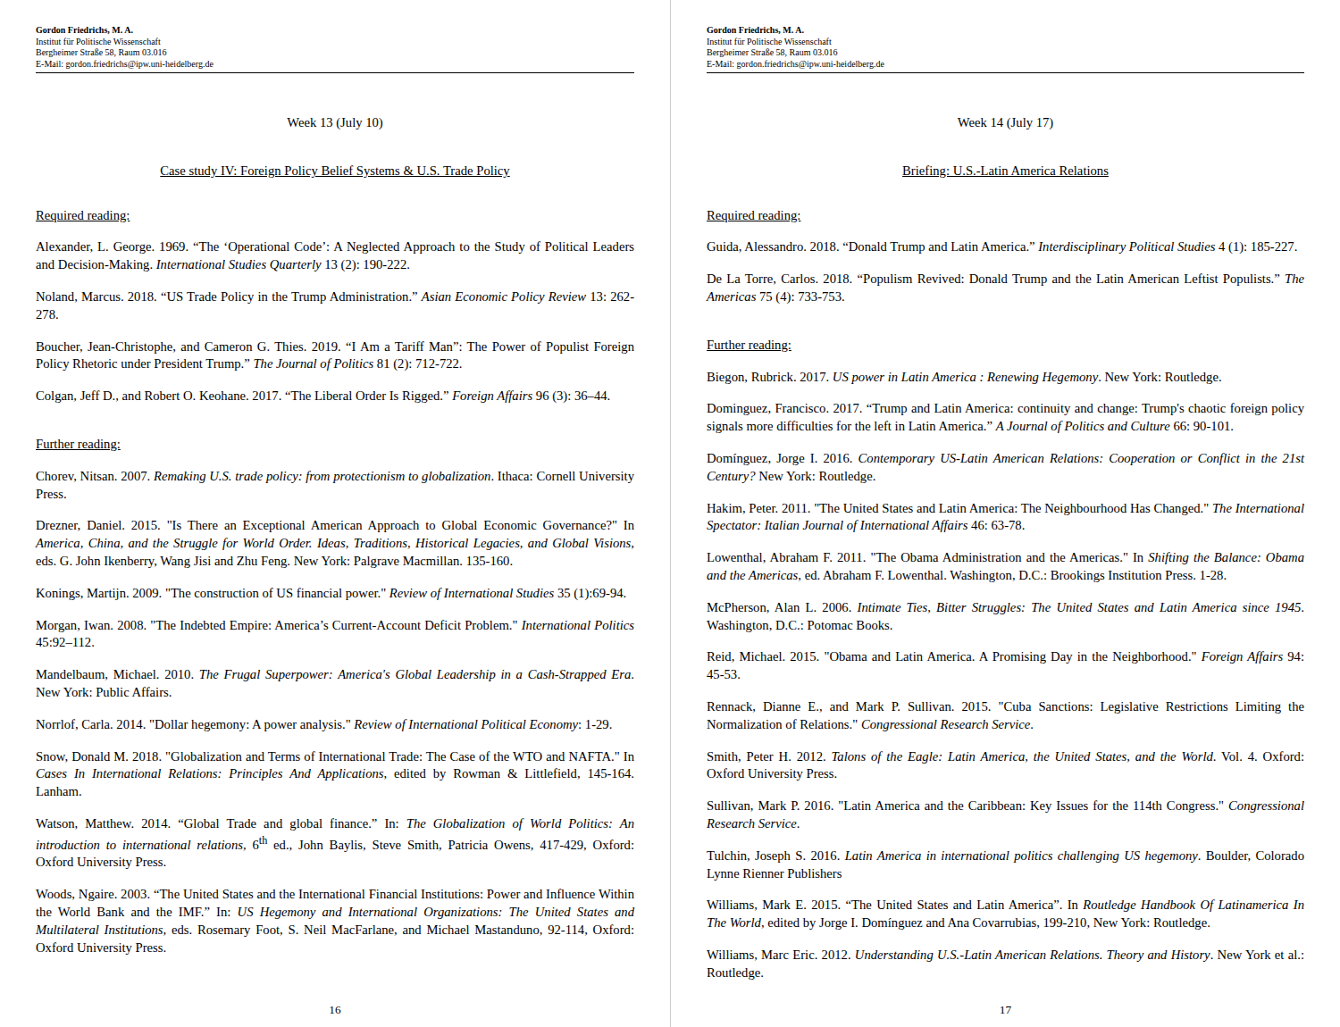Gordon Friedrichs, M. A.
Institut für Politische Wissenschaft
Bergheimer Straße 58, Raum 03.016
E-Mail: gordon.friedrichs@ipw.uni-heidelberg.de
Week 13 (July 10)
Case study IV: Foreign Policy Belief Systems & U.S. Trade Policy
Required reading:
Alexander, L. George. 1969. “The ‘Operational Code’: A Neglected Approach to the Study of Political Leaders and Decision-Making. International Studies Quarterly 13 (2): 190-222.
Noland, Marcus. 2018. “US Trade Policy in the Trump Administration.” Asian Economic Policy Review 13: 262-278.
Boucher, Jean-Christophe, and Cameron G. Thies. 2019. “I Am a Tariff Man”: The Power of Populist Foreign Policy Rhetoric under President Trump.” The Journal of Politics 81 (2): 712-722.
Colgan, Jeff D., and Robert O. Keohane. 2017. “The Liberal Order Is Rigged.” Foreign Affairs 96 (3): 36–44.
Further reading:
Chorev, Nitsan. 2007. Remaking U.S. trade policy: from protectionism to globalization. Ithaca: Cornell University Press.
Drezner, Daniel. 2015. "Is There an Exceptional American Approach to Global Economic Governance?" In America, China, and the Struggle for World Order. Ideas, Traditions, Historical Legacies, and Global Visions, eds. G. John Ikenberry, Wang Jisi and Zhu Feng. New York: Palgrave Macmillan. 135-160.
Konings, Martijn. 2009. "The construction of US financial power." Review of International Studies 35 (1):69-94.
Morgan, Iwan. 2008. "The Indebted Empire: America’s Current-Account Deficit Problem." International Politics 45:92–112.
Mandelbaum, Michael. 2010. The Frugal Superpower: America's Global Leadership in a Cash-Strapped Era. New York: Public Affairs.
Norrlof, Carla. 2014. "Dollar hegemony: A power analysis." Review of International Political Economy: 1-29.
Snow, Donald M. 2018. "Globalization and Terms of International Trade: The Case of the WTO and NAFTA." In Cases In International Relations: Principles And Applications, edited by Rowman & Littlefield, 145-164. Lanham.
Watson, Matthew. 2014. “Global Trade and global finance.” In: The Globalization of World Politics: An introduction to international relations, 6th ed., John Baylis, Steve Smith, Patricia Owens, 417-429, Oxford: Oxford University Press.
Woods, Ngaire. 2003. “The United States and the International Financial Institutions: Power and Influence Within the World Bank and the IMF.” In: US Hegemony and International Organizations: The United States and Multilateral Institutions, eds. Rosemary Foot, S. Neil MacFarlane, and Michael Mastanduno, 92-114, Oxford: Oxford University Press.
16
Gordon Friedrichs, M. A.
Institut für Politische Wissenschaft
Bergheimer Straße 58, Raum 03.016
E-Mail: gordon.friedrichs@ipw.uni-heidelberg.de
Week 14 (July 17)
Briefing: U.S.-Latin America Relations
Required reading:
Guida, Alessandro. 2018. “Donald Trump and Latin America.” Interdisciplinary Political Studies 4 (1): 185-227.
De La Torre, Carlos. 2018. “Populism Revived: Donald Trump and the Latin American Leftist Populists.” The Americas 75 (4): 733-753.
Further reading:
Biegon, Rubrick. 2017. US power in Latin America : Renewing Hegemony. New York: Routledge.
Dominguez, Francisco. 2017. “Trump and Latin America: continuity and change: Trump's chaotic foreign policy signals more difficulties for the left in Latin America.” A Journal of Politics and Culture 66: 90-101.
Domínguez, Jorge I. 2016. Contemporary US-Latin American Relations: Cooperation or Conflict in the 21st Century? New York: Routledge.
Hakim, Peter. 2011. "The United States and Latin America: The Neighbourhood Has Changed." The International Spectator: Italian Journal of International Affairs 46: 63-78.
Lowenthal, Abraham F. 2011. "The Obama Administration and the Americas." In Shifting the Balance: Obama and the Americas, ed. Abraham F. Lowenthal. Washington, D.C.: Brookings Institution Press. 1-28.
McPherson, Alan L. 2006. Intimate Ties, Bitter Struggles: The United States and Latin America since 1945. Washington, D.C.: Potomac Books.
Reid, Michael. 2015. "Obama and Latin America. A Promising Day in the Neighborhood." Foreign Affairs 94: 45-53.
Rennack, Dianne E., and Mark P. Sullivan. 2015. "Cuba Sanctions: Legislative Restrictions Limiting the Normalization of Relations." Congressional Research Service.
Smith, Peter H. 2012. Talons of the Eagle: Latin America, the United States, and the World. Vol. 4. Oxford: Oxford University Press.
Sullivan, Mark P. 2016. "Latin America and the Caribbean: Key Issues for the 114th Congress." Congressional Research Service.
Tulchin, Joseph S. 2016. Latin America in international politics challenging US hegemony. Boulder, Colorado Lynne Rienner Publishers
Williams, Mark E. 2015. “The United States and Latin America”. In Routledge Handbook Of Latinamerica In The World, edited by Jorge I. Domínguez and Ana Covarrubias, 199-210, New York: Routledge.
Williams, Marc Eric. 2012. Understanding U.S.-Latin American Relations. Theory and History. New York et al.: Routledge.
17